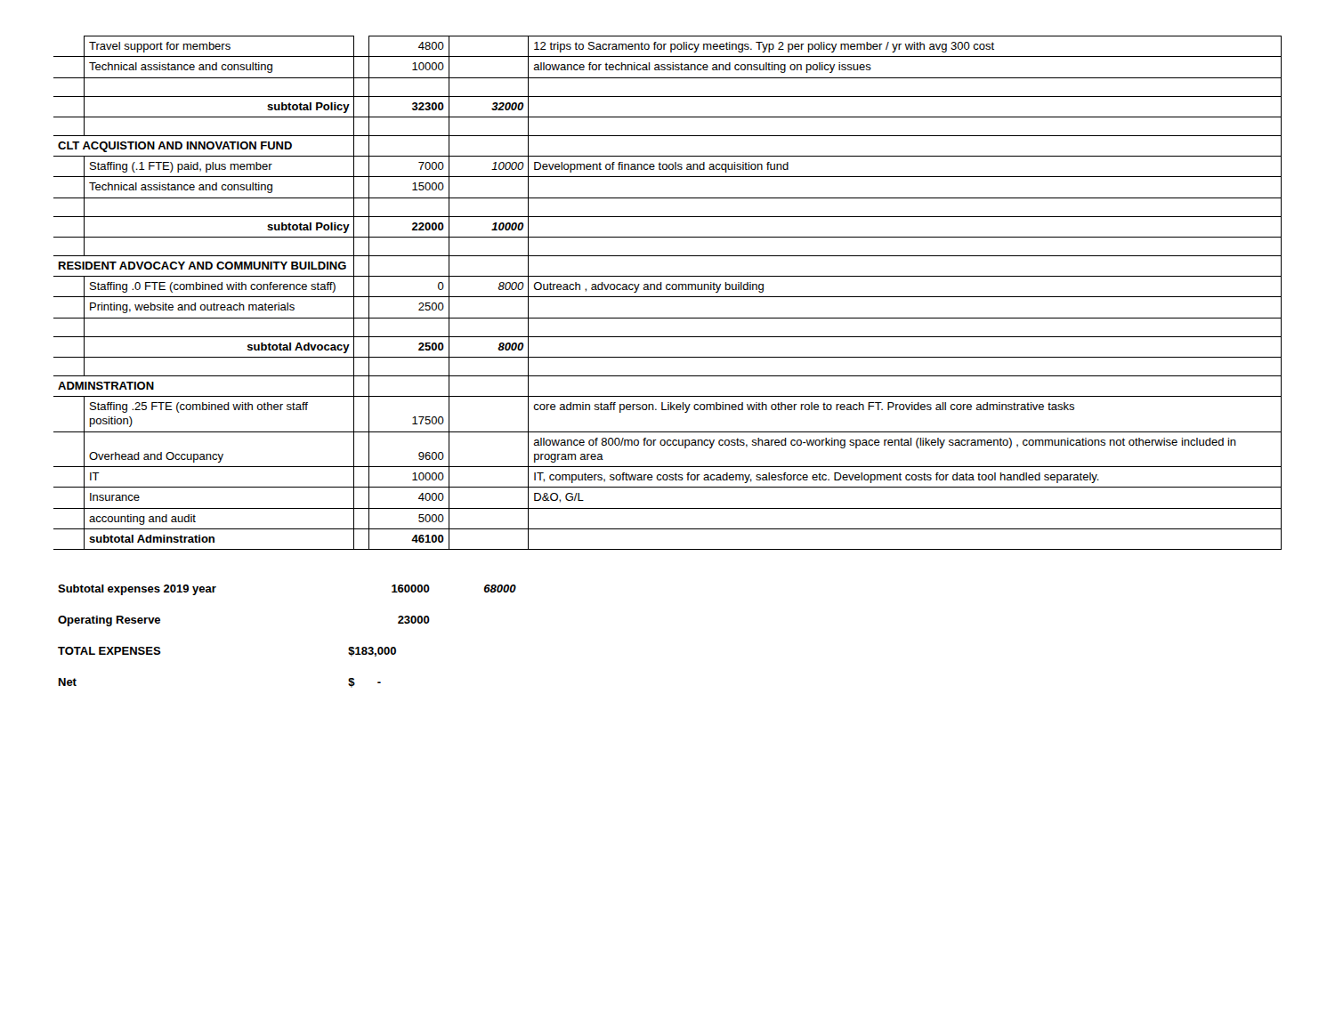| | Travel support for members | | 4800 | | 12 trips to Sacramento for policy meetings. Typ 2 per policy member / yr with avg 300 cost |
| | Technical assistance and consulting | | 10000 | | allowance for technical assistance and consulting on policy issues |
| | subtotal Policy | | 32300 | 32000 | |
| CLT ACQUISTION AND INNOVATION FUND | | | | |
| | Staffing (.1 FTE) paid, plus member | | 7000 | 10000 | Development of finance tools and acquisition fund |
| | Technical assistance and consulting | | 15000 | | |
| | subtotal Policy | | 22000 | 10000 | |
| RESIDENT ADVOCACY AND COMMUNITY BUILDING | | | | |
| | Staffing .0 FTE (combined with conference staff) | | 0 | 8000 | Outreach , advocacy and community building |
| | Printing, website and outreach materials | | 2500 | | |
| | subtotal Advocacy | | 2500 | 8000 | |
| ADMINSTRATION | | | | |
| | Staffing .25 FTE (combined with other staff position) | | 17500 | | core admin staff person. Likely combined with other role to reach FT. Provides all core adminstrative tasks |
| | Overhead and Occupancy | | 9600 | | allowance of 800/mo for occupancy costs, shared co-working space rental (likely sacramento) , communications not otherwise included in program area |
| | IT | | 10000 | | IT, computers, software costs for academy, salesforce etc. Development costs for data tool handled separately. |
| | Insurance | | 4000 | | D&O, G/L |
| | accounting and audit | | 5000 | | |
| | subtotal Adminstration | | 46100 | | |
| Subtotal expenses 2019 year | 160000 | 68000 | |
| Operating Reserve | 23000 | | |
| TOTAL EXPENSES | $183,000 | | |
| Net | $ - | | |